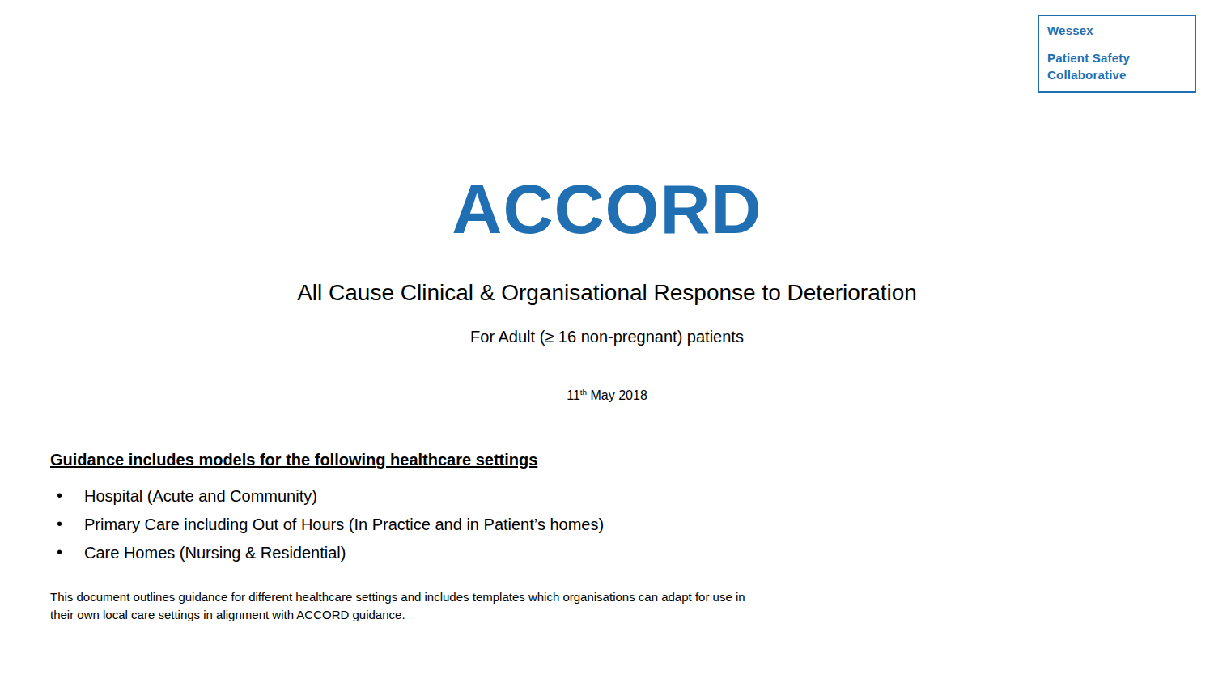Wessex
Patient Safety Collaborative
ACCORD
All Cause Clinical & Organisational Response to Deterioration
For Adult (≥ 16 non-pregnant) patients
11th May 2018
Guidance includes models for the following healthcare settings
Hospital (Acute and Community)
Primary Care including Out of Hours (In Practice and in Patient’s homes)
Care Homes (Nursing & Residential)
This document outlines guidance for different healthcare settings and includes templates which organisations can adapt for use in their own local care settings in alignment with ACCORD guidance.